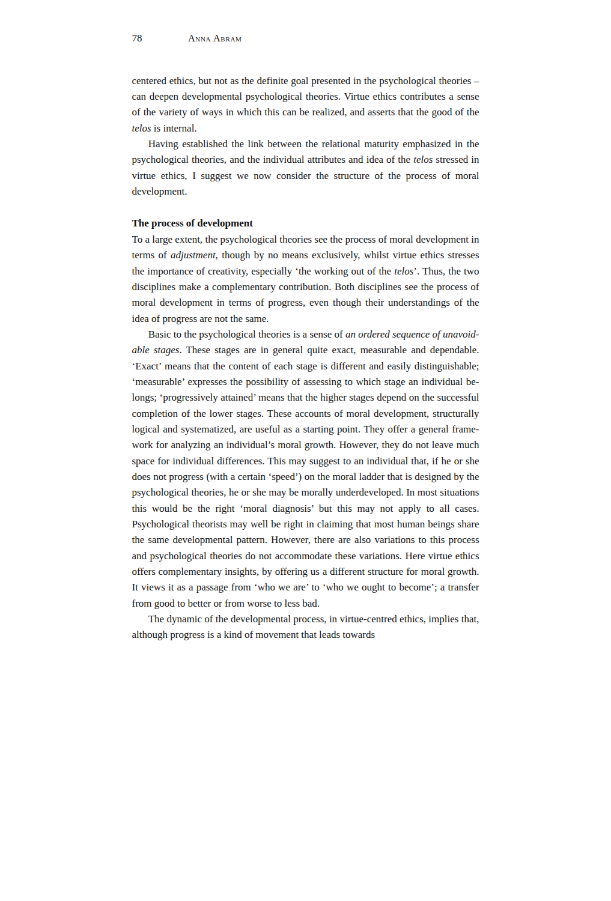78 Anna Abram
centered ethics, but not as the definite goal presented in the psychological theories – can deepen developmental psychological theories. Virtue ethics contributes a sense of the variety of ways in which this can be realized, and asserts that the good of the telos is internal.
Having established the link between the relational maturity emphasized in the psychological theories, and the individual attributes and idea of the telos stressed in virtue ethics, I suggest we now consider the structure of the process of moral development.
The process of development
To a large extent, the psychological theories see the process of moral development in terms of adjustment, though by no means exclusively, whilst virtue ethics stresses the importance of creativity, especially ‘the working out of the telos’. Thus, the two disciplines make a complementary contribution. Both disciplines see the process of moral development in terms of progress, even though their understandings of the idea of progress are not the same.
Basic to the psychological theories is a sense of an ordered sequence of unavoidable stages. These stages are in general quite exact, measurable and dependable. ‘Exact’ means that the content of each stage is different and easily distinguishable; ‘measurable’ expresses the possibility of assessing to which stage an individual belongs; ‘progressively attained’ means that the higher stages depend on the successful completion of the lower stages. These accounts of moral development, structurally logical and systematized, are useful as a starting point. They offer a general framework for analyzing an individual’s moral growth. However, they do not leave much space for individual differences. This may suggest to an individual that, if he or she does not progress (with a certain ‘speed’) on the moral ladder that is designed by the psychological theories, he or she may be morally underdeveloped. In most situations this would be the right ‘moral diagnosis’ but this may not apply to all cases. Psychological theorists may well be right in claiming that most human beings share the same developmental pattern. However, there are also variations to this process and psychological theories do not accommodate these variations. Here virtue ethics offers complementary insights, by offering us a different structure for moral growth. It views it as a passage from ‘who we are’ to ‘who we ought to become’; a transfer from good to better or from worse to less bad.
The dynamic of the developmental process, in virtue-centred ethics, implies that, although progress is a kind of movement that leads towards